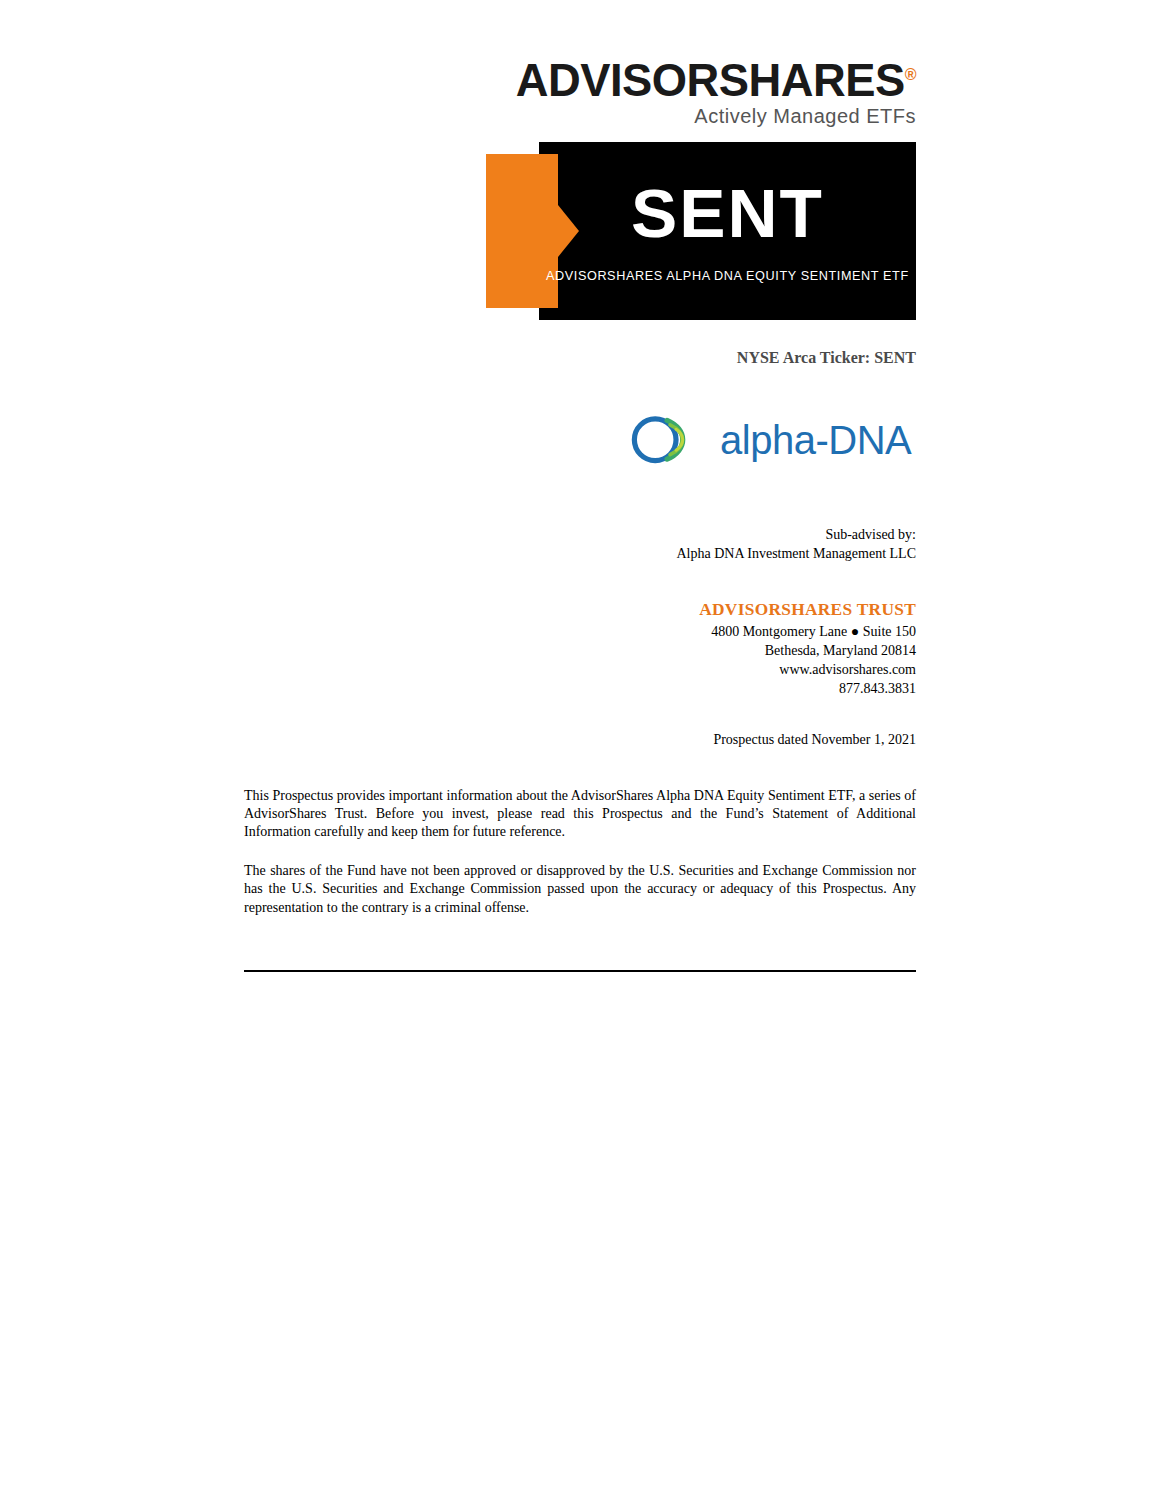ADVISOR SHARES®
Actively Managed ETFs
SENT
ADVISORSHARES ALPHA DNA EQUITY SENTIMENT ETF
NYSE Arca Ticker: SENT
alpha-DNA
Sub-advised by:
Alpha DNA Investment Management LLC
ADVISORSHARES TRUST
4800 Montgomery Lane ● Suite 150
Bethesda, Maryland 20814
www.advisorshares.com
877.843.3831
Prospectus dated November 1, 2021
This Prospectus provides important information about the AdvisorShares Alpha DNA Equity Sentiment ETF, a series of AdvisorShares Trust. Before you invest, please read this Prospectus and the Fund’s Statement of Additional Information carefully and keep them for future reference.
The shares of the Fund have not been approved or disapproved by the U.S. Securities and Exchange Commission nor has the U.S. Securities and Exchange Commission passed upon the accuracy or adequacy of this Prospectus. Any representation to the contrary is a criminal offense.